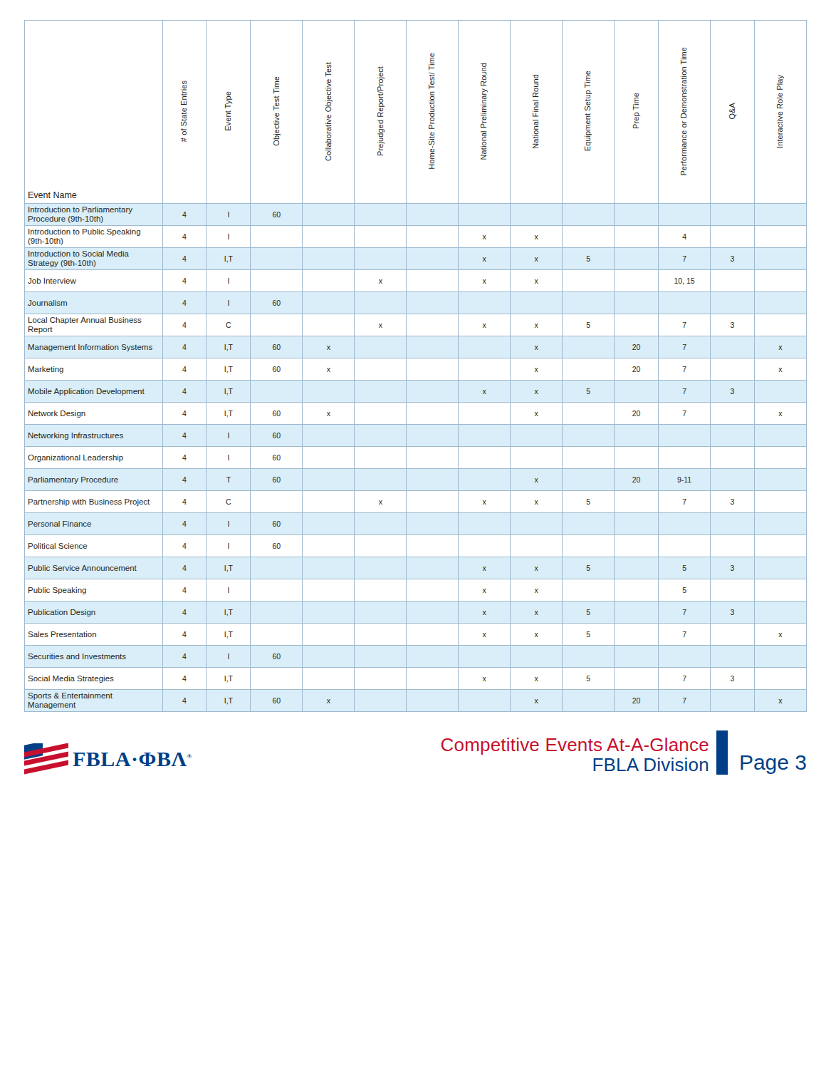| Event Name | # of State Entries | Event Type | Objective Test Time | Collaborative Objective Test | Prejudged Report/Project | Home-Site Production Test/ Time | National Preliminary Round | National Final Round | Equipment Setup Time | Prep Time | Performance or Demonstration Time | Q&A | Interactive Role Play |
| --- | --- | --- | --- | --- | --- | --- | --- | --- | --- | --- | --- | --- | --- |
| Introduction to Parliamentary Procedure (9th-10th) | 4 | I | 60 | | | | | | | | | | |
| Introduction to Public Speaking (9th-10th) | 4 | I | | | | | x | x | | | 4 | | |
| Introduction to Social Media Strategy (9th-10th) | 4 | I,T | | | | | x | x | 5 | | 7 | 3 | |
| Job Interview | 4 | I | | | x | | x | x | | | 10, 15 | | |
| Journalism | 4 | I | 60 | | | | | | | | | | |
| Local Chapter Annual Business Report | 4 | C | | | x | | x | x | 5 | | 7 | 3 | |
| Management Information Systems | 4 | I,T | 60 | x | | | | x | | 20 | 7 | | x |
| Marketing | 4 | I,T | 60 | x | | | | x | | 20 | 7 | | x |
| Mobile Application Development | 4 | I,T | | | | | x | x | 5 | | 7 | 3 | |
| Network Design | 4 | I,T | 60 | x | | | | x | | 20 | 7 | | x |
| Networking Infrastructures | 4 | I | 60 | | | | | | | | | | |
| Organizational Leadership | 4 | I | 60 | | | | | | | | | | |
| Parliamentary Procedure | 4 | T | 60 | | | | | x | | 20 | 9-11 | | |
| Partnership with Business Project | 4 | C | | | x | | x | x | 5 | | 7 | 3 | |
| Personal Finance | 4 | I | 60 | | | | | | | | | | |
| Political Science | 4 | I | 60 | | | | | | | | | | |
| Public Service Announcement | 4 | I,T | | | | | x | x | 5 | | 5 | 3 | |
| Public Speaking | 4 | I | | | | | x | x | | | 5 | | |
| Publication Design | 4 | I,T | | | | | x | x | 5 | | 7 | 3 | |
| Sales Presentation | 4 | I,T | | | | | x | x | 5 | | 7 | | x |
| Securities and Investments | 4 | I | 60 | | | | | | | | | | |
| Social Media Strategies | 4 | I,T | | | | | x | x | 5 | | 7 | 3 | |
| Sports & Entertainment Management | 4 | I,T | 60 | x | | | | x | | 20 | 7 | | x |
FBLA·ΦBΛ®
Competitive Events At-A-Glance
FBLA Division
Page 3